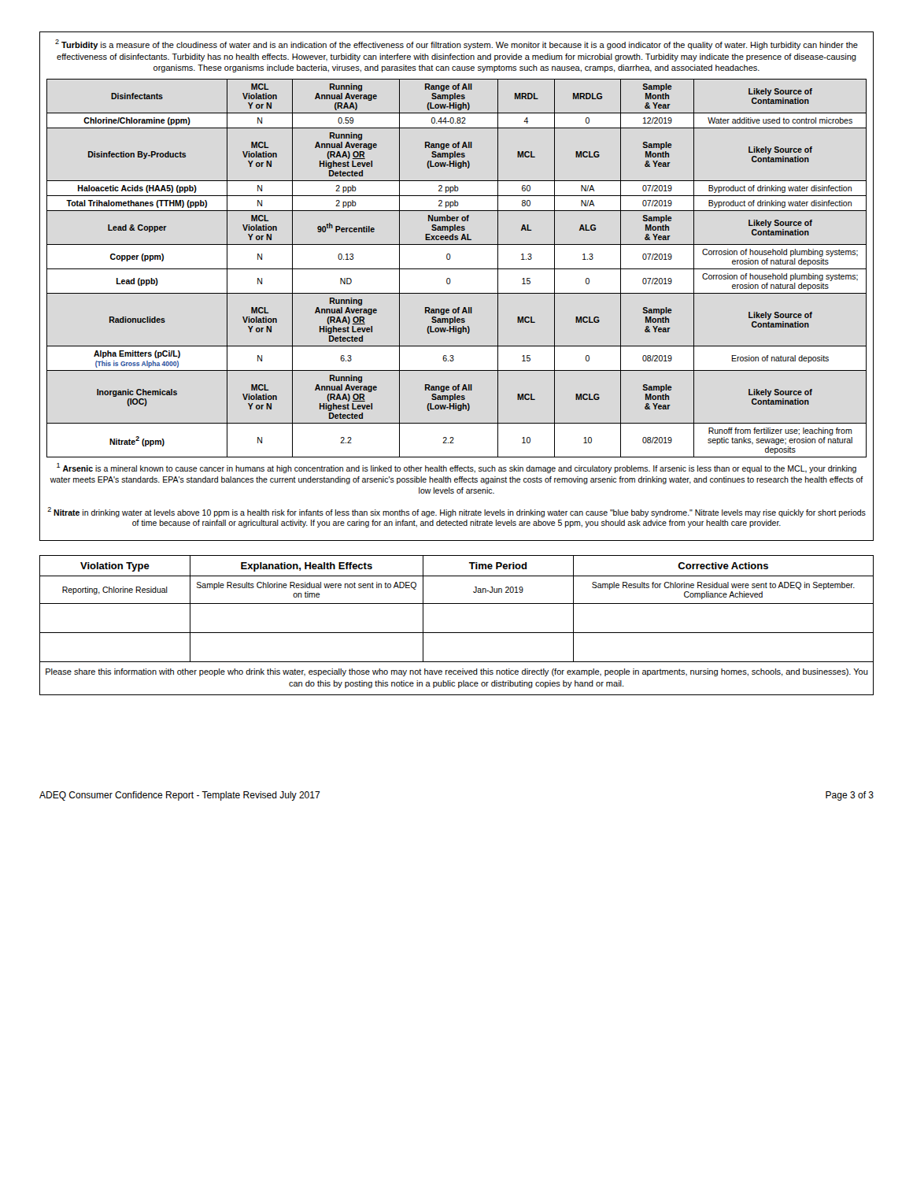2 Turbidity is a measure of the cloudiness of water and is an indication of the effectiveness of our filtration system. We monitor it because it is a good indicator of the quality of water. High turbidity can hinder the effectiveness of disinfectants. Turbidity has no health effects. However, turbidity can interfere with disinfection and provide a medium for microbial growth. Turbidity may indicate the presence of disease-causing organisms. These organisms include bacteria, viruses, and parasites that can cause symptoms such as nausea, cramps, diarrhea, and associated headaches.
| Disinfectants | MCL Violation Y or N | Running Annual Average (RAA) | Range of All Samples (Low-High) | MRDL | MRDLG | Sample Month & Year | Likely Source of Contamination |
| --- | --- | --- | --- | --- | --- | --- | --- |
| Chlorine/Chloramine (ppm) | N | 0.59 | 0.44-0.82 | 4 | 0 | 12/2019 | Water additive used to control microbes |
| Disinfection By-Products | MCL Violation Y or N | Running Annual Average (RAA) OR Highest Level Detected | Range of All Samples (Low-High) | MCL | MCLG | Sample Month & Year | Likely Source of Contamination |
| Haloacetic Acids (HAA5) (ppb) | N | 2 ppb | 2 ppb | 60 | N/A | 07/2019 | Byproduct of drinking water disinfection |
| Total Trihalomethanes (TTHM) (ppb) | N | 2 ppb | 2 ppb | 80 | N/A | 07/2019 | Byproduct of drinking water disinfection |
| Lead & Copper | MCL Violation Y or N | 90 th Percentile | Number of Samples Exceeds AL | AL | ALG | Sample Month & Year | Likely Source of Contamination |
| Copper (ppm) | N | 0.13 | 0 | 1.3 | 1.3 | 07/2019 | Corrosion of household plumbing systems; erosion of natural deposits |
| Lead (ppb) | N | ND | 0 | 15 | 0 | 07/2019 | Corrosion of household plumbing systems; erosion of natural deposits |
| Radionuclides | MCL Violation Y or N | Running Annual Average (RAA) OR Highest Level Detected | Range of All Samples (Low-High) | MCL | MCLG | Sample Month & Year | Likely Source of Contamination |
| Alpha Emitters (pCi/L) (This is Gross Alpha 4000) | N | 6.3 | 6.3 | 15 | 0 | 08/2019 | Erosion of natural deposits |
| Inorganic Chemicals (IOC) | MCL Violation Y or N | Running Annual Average (RAA) OR Highest Level Detected | Range of All Samples (Low-High) | MCL | MCLG | Sample Month & Year | Likely Source of Contamination |
| Nitrate 2 (ppm) | N | 2.2 | 2.2 | 10 | 10 | 08/2019 | Runoff from fertilizer use; leaching from septic tanks, sewage; erosion of natural deposits |
1 Arsenic is a mineral known to cause cancer in humans at high concentration and is linked to other health effects, such as skin damage and circulatory problems. If arsenic is less than or equal to the MCL, your drinking water meets EPA's standards. EPA's standard balances the current understanding of arsenic's possible health effects against the costs of removing arsenic from drinking water, and continues to research the health effects of low levels of arsenic.
2 Nitrate in drinking water at levels above 10 ppm is a health risk for infants of less than six months of age. High nitrate levels in drinking water can cause "blue baby syndrome." Nitrate levels may rise quickly for short periods of time because of rainfall or agricultural activity. If you are caring for an infant, and detected nitrate levels are above 5 ppm, you should ask advice from your health care provider.
| Violation Type | Explanation, Health Effects | Time Period | Corrective Actions |
| --- | --- | --- | --- |
| Reporting, Chlorine Residual | Sample Results Chlorine Residual were not sent in to ADEQ on time | Jan-Jun 2019 | Sample Results for Chlorine Residual were sent to ADEQ in September. Compliance Achieved |
| Please share this information with other people who drink this water, especially those who may not have received this notice directly (for example, people in apartments, nursing homes, schools, and businesses). You can do this by posting this notice in a public place or distributing copies by hand or mail. |
ADEQ Consumer Confidence Report - Template Revised July 2017 Page 3 of 3